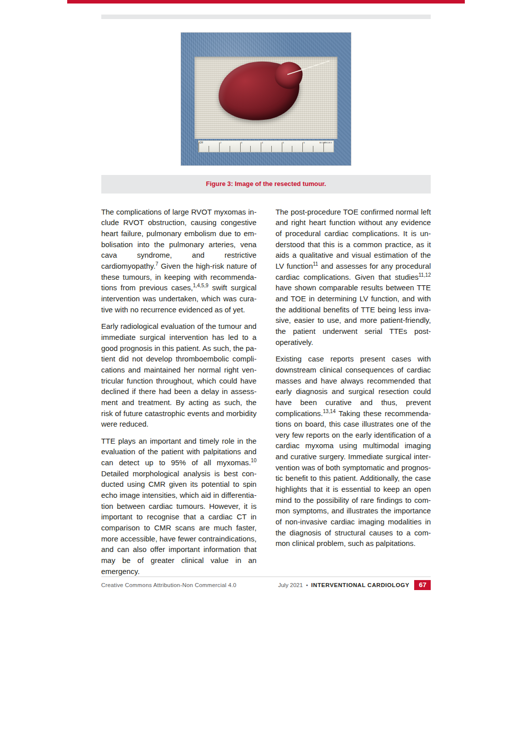CM BIOMEDEX
1
2
3
4
5
6
7
Figure 3: Image of the resected tumour.
The complications of large RVOT myxomas include RVOT obstruction, causing congestive heart failure, pulmonary embolism due to embolisation into the pulmonary arteries, vena cava syndrome, and restrictive cardiomyopathy.7 Given the high-risk nature of these tumours, in keeping with recommendations from previous cases,1,4,5,9 swift surgical intervention was undertaken, which was curative with no recurrence evidenced as of yet.
Early radiological evaluation of the tumour and immediate surgical intervention has led to a good prognosis in this patient. As such, the patient did not develop thromboembolic complications and maintained her normal right ventricular function throughout, which could have declined if there had been a delay in assessment and treatment. By acting as such, the risk of future catastrophic events and morbidity were reduced.
TTE plays an important and timely role in the evaluation of the patient with palpitations and can detect up to 95% of all myxomas.10 Detailed morphological analysis is best conducted using CMR given its potential to spin echo image intensities, which aid in differentiation between cardiac tumours. However, it is important to recognise that a cardiac CT in comparison to CMR scans are much faster, more accessible, have fewer contraindications, and can also offer important information that may be of greater clinical value in an emergency.
The post-procedure TOE confirmed normal left and right heart function without any evidence of procedural cardiac complications. It is understood that this is a common practice, as it aids a qualitative and visual estimation of the LV function11 and assesses for any procedural cardiac complications. Given that studies11,12 have shown comparable results between TTE and TOE in determining LV function, and with the additional benefits of TTE being less invasive, easier to use, and more patient-friendly, the patient underwent serial TTEs post-operatively.
Existing case reports present cases with downstream clinical consequences of cardiac masses and have always recommended that early diagnosis and surgical resection could have been curative and thus, prevent complications.13,14 Taking these recommendations on board, this case illustrates one of the very few reports on the early identification of a cardiac myxoma using multimodal imaging and curative surgery. Immediate surgical intervention was of both symptomatic and prognostic benefit to this patient. Additionally, the case highlights that it is essential to keep an open mind to the possibility of rare findings to common symptoms, and illustrates the importance of non-invasive cardiac imaging modalities in the diagnosis of structural causes to a common clinical problem, such as palpitations.
Creative Commons Attribution-Non Commercial 4.0
July 2021 • INTERVENTIONAL CARDIOLOGY 67